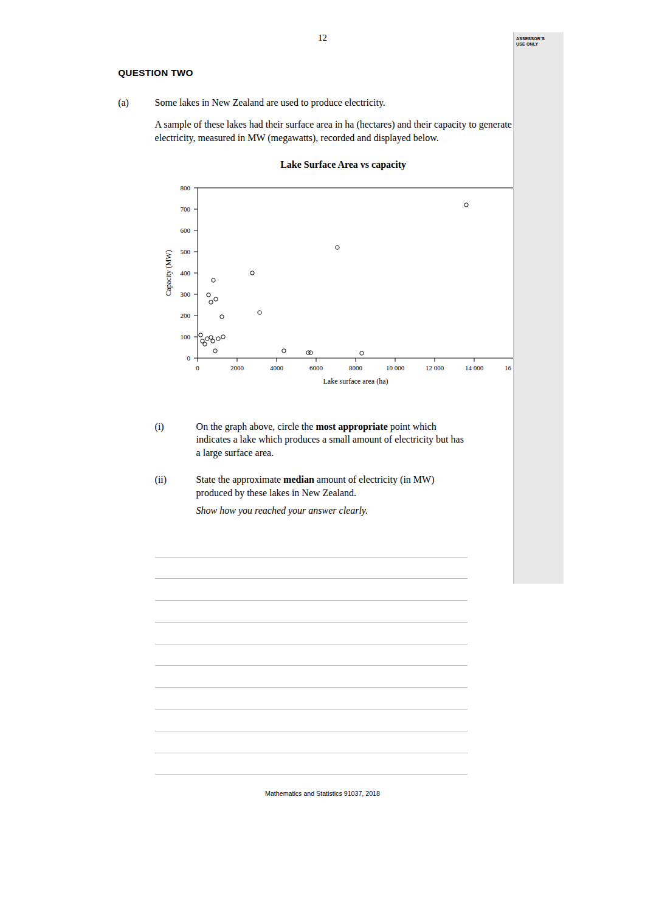12
ASSESSOR’S
USE ONLY
QUESTION TWO
(a)
Some lakes in New Zealand are used to produce electricity.
A sample of these lakes had their surface area in ha (hectares) and their capacity to generate electricity, measured in MW (megawatts), recorded and displayed below.
Lake Surface Area vs capacity
0 100 200 300 400 500 600 700 800 Capacity (MW) 0 2000 4000 6000 8000 10 000 12 000 14 000 16 000 Lake surface area (ha)
(i)
On the graph above, circle the most appropriate point which indicates a lake which produces a small amount of electricity but has a large surface area.
(ii)
State the approximate median amount of electricity (in MW) produced by these lakes in New Zealand.
Show how you reached your answer clearly.
Mathematics and Statistics 91037, 2018